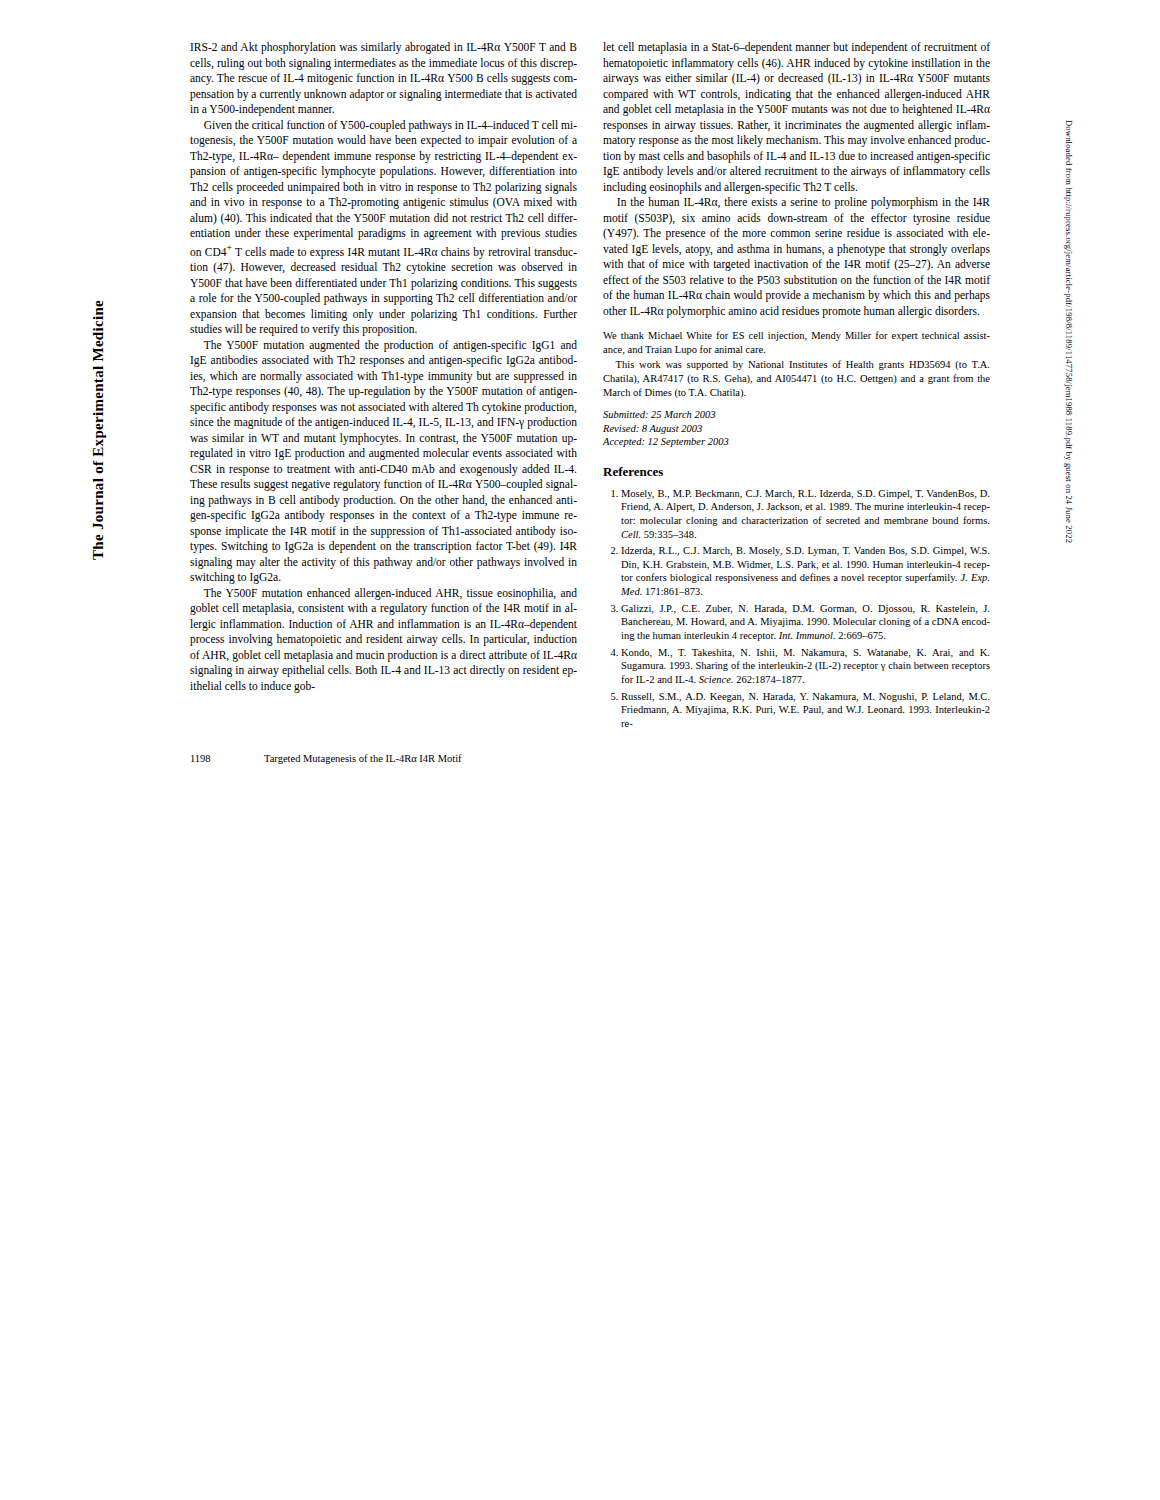The Journal of Experimental Medicine
Downloaded from http://rupress.org/jem/article-pdf/198/8/1189/1147758/jem1988 1189.pdf by guest on 24 June 2022
IRS-2 and Akt phosphorylation was similarly abrogated in IL-4Rα Y500F T and B cells, ruling out both signaling intermediates as the immediate locus of this discrepancy. The rescue of IL-4 mitogenic function in IL-4Rα Y500 B cells suggests compensation by a currently unknown adaptor or signaling intermediate that is activated in a Y500-independent manner.
Given the critical function of Y500-coupled pathways in IL-4–induced T cell mitogenesis, the Y500F mutation would have been expected to impair evolution of a Th2-type, IL-4Rα– dependent immune response by restricting IL-4–dependent expansion of antigen-specific lymphocyte populations. However, differentiation into Th2 cells proceeded unimpaired both in vitro in response to Th2 polarizing signals and in vivo in response to a Th2-promoting antigenic stimulus (OVA mixed with alum) (40). This indicated that the Y500F mutation did not restrict Th2 cell differentiation under these experimental paradigms in agreement with previous studies on CD4+ T cells made to express I4R mutant IL-4Rα chains by retroviral transduction (47). However, decreased residual Th2 cytokine secretion was observed in Y500F that have been differentiated under Th1 polarizing conditions. This suggests a role for the Y500-coupled pathways in supporting Th2 cell differentiation and/or expansion that becomes limiting only under polarizing Th1 conditions. Further studies will be required to verify this proposition.
The Y500F mutation augmented the production of antigen-specific IgG1 and IgE antibodies associated with Th2 responses and antigen-specific IgG2a antibodies, which are normally associated with Th1-type immunity but are suppressed in Th2-type responses (40, 48). The up-regulation by the Y500F mutation of antigen-specific antibody responses was not associated with altered Th cytokine production, since the magnitude of the antigen-induced IL-4, IL-5, IL-13, and IFN-γ production was similar in WT and mutant lymphocytes. In contrast, the Y500F mutation up-regulated in vitro IgE production and augmented molecular events associated with CSR in response to treatment with anti-CD40 mAb and exogenously added IL-4. These results suggest negative regulatory function of IL-4Rα Y500–coupled signaling pathways in B cell antibody production. On the other hand, the enhanced antigen-specific IgG2a antibody responses in the context of a Th2-type immune response implicate the I4R motif in the suppression of Th1-associated antibody isotypes. Switching to IgG2a is dependent on the transcription factor T-bet (49). I4R signaling may alter the activity of this pathway and/or other pathways involved in switching to IgG2a.
The Y500F mutation enhanced allergen-induced AHR, tissue eosinophilia, and goblet cell metaplasia, consistent with a regulatory function of the I4R motif in allergic inflammation. Induction of AHR and inflammation is an IL-4Rα–dependent process involving hematopoietic and resident airway cells. In particular, induction of AHR, goblet cell metaplasia and mucin production is a direct attribute of IL-4Rα signaling in airway epithelial cells. Both IL-4 and IL-13 act directly on resident epithelial cells to induce gob-
let cell metaplasia in a Stat-6–dependent manner but independent of recruitment of hematopoietic inflammatory cells (46). AHR induced by cytokine instillation in the airways was either similar (IL-4) or decreased (IL-13) in IL-4Rα Y500F mutants compared with WT controls, indicating that the enhanced allergen-induced AHR and goblet cell metaplasia in the Y500F mutants was not due to heightened IL-4Rα responses in airway tissues. Rather, it incriminates the augmented allergic inflammatory response as the most likely mechanism. This may involve enhanced production by mast cells and basophils of IL-4 and IL-13 due to increased antigen-specific IgE antibody levels and/or altered recruitment to the airways of inflammatory cells including eosinophils and allergen-specific Th2 T cells.
In the human IL-4Rα, there exists a serine to proline polymorphism in the I4R motif (S503P), six amino acids down-stream of the effector tyrosine residue (Y497). The presence of the more common serine residue is associated with elevated IgE levels, atopy, and asthma in humans, a phenotype that strongly overlaps with that of mice with targeted inactivation of the I4R motif (25–27). An adverse effect of the S503 relative to the P503 substitution on the function of the I4R motif of the human IL-4Rα chain would provide a mechanism by which this and perhaps other IL-4Rα polymorphic amino acid residues promote human allergic disorders.
We thank Michael White for ES cell injection, Mendy Miller for expert technical assistance, and Traian Lupo for animal care.
This work was supported by National Institutes of Health grants HD35694 (to T.A. Chatila), AR47417 (to R.S. Geha), and AI054471 (to H.C. Oettgen) and a grant from the March of Dimes (to T.A. Chatila).
Submitted: 25 March 2003
Revised: 8 August 2003
Accepted: 12 September 2003
References
Mosely, B., M.P. Beckmann, C.J. March, R.L. Idzerda, S.D. Gimpel, T. VandenBos, D. Friend, A. Alpert, D. Anderson, J. Jackson, et al. 1989. The murine interleukin-4 receptor: molecular cloning and characterization of secreted and membrane bound forms. Cell. 59:335–348.
Idzerda, R.L., C.J. March, B. Mosely, S.D. Lyman, T. Vanden Bos, S.D. Gimpel, W.S. Din, K.H. Grabstein, M.B. Widmer, L.S. Park, et al. 1990. Human interleukin-4 receptor confers biological responsiveness and defines a novel receptor superfamily. J. Exp. Med. 171:861–873.
Galizzi, J.P., C.E. Zuber, N. Harada, D.M. Gorman, O. Djossou, R. Kastelein, J. Banchereau, M. Howard, and A. Miyajima. 1990. Molecular cloning of a cDNA encoding the human interleukin 4 receptor. Int. Immunol. 2:669–675.
Kondo, M., T. Takeshita, N. Ishii, M. Nakamura, S. Watanabe, K. Arai, and K. Sugamura. 1993. Sharing of the interleukin-2 (IL-2) receptor γ chain between receptors for IL-2 and IL-4. Science. 262:1874–1877.
Russell, S.M., A.D. Keegan, N. Harada, Y. Nakamura, M. Nogushi, P. Leland, M.C. Friedmann, A. Miyajima, R.K. Puri, W.E. Paul, and W.J. Leonard. 1993. Interleukin-2 re-
1198
Targeted Mutagenesis of the IL-4Rα I4R Motif